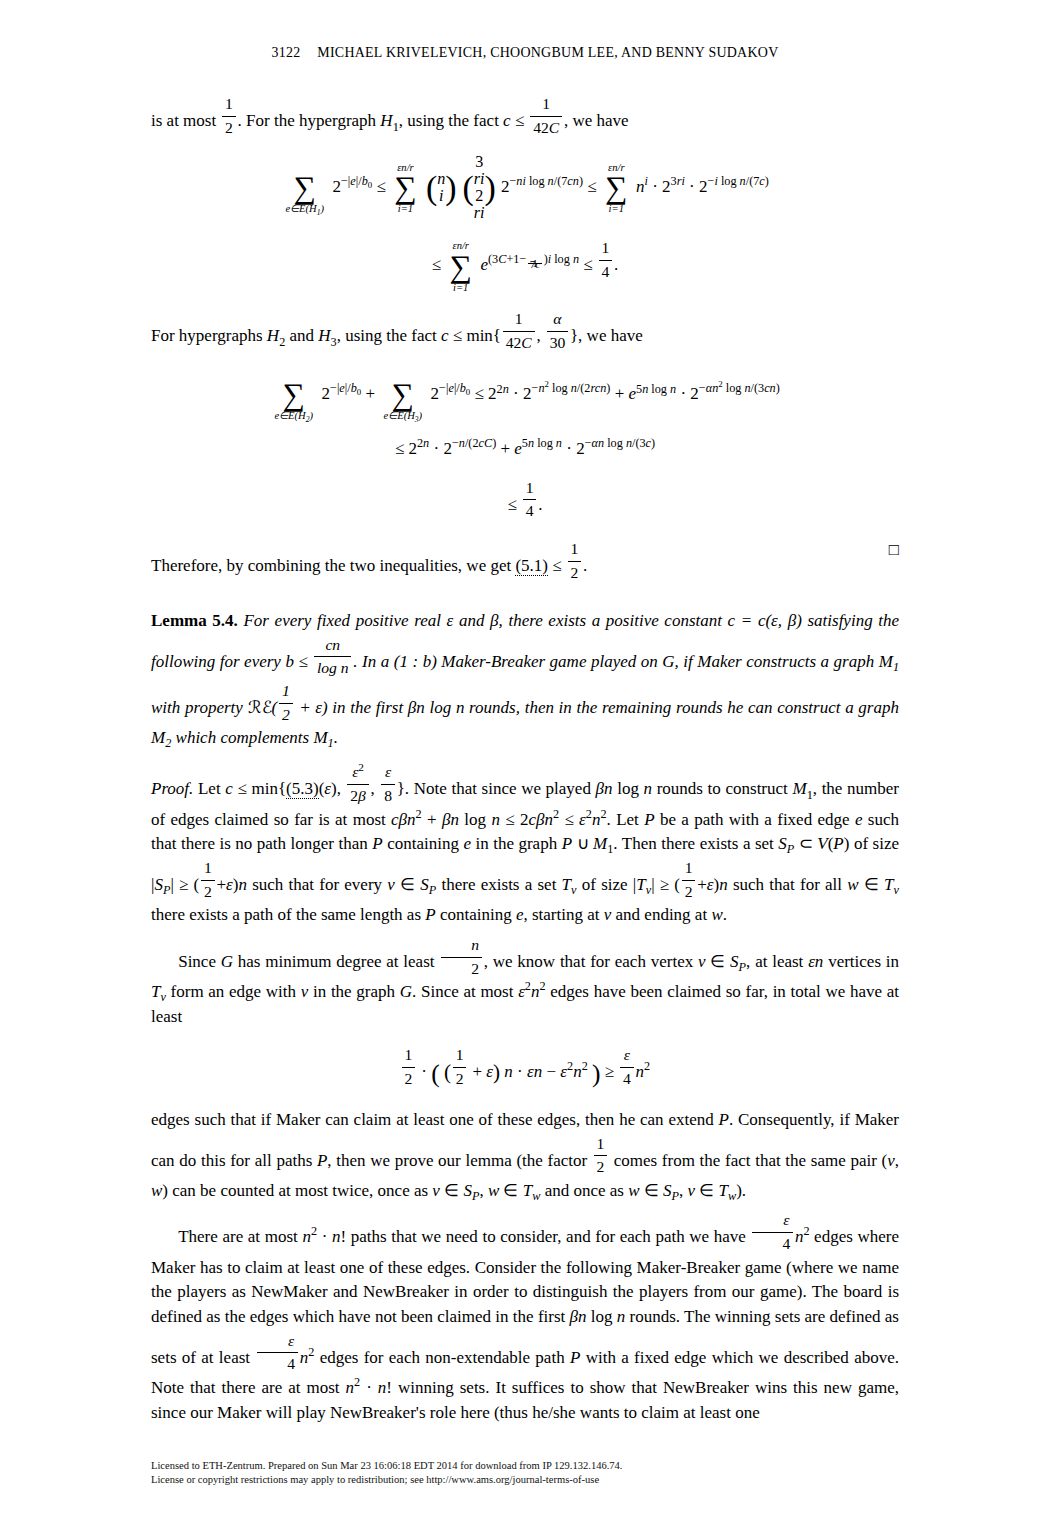3122 MICHAEL KRIVELEVICH, CHOONGBUM LEE, AND BENNY SUDAKOV
is at most 12. For the hypergraph H1, using the fact c ≤ 142C, we have
∑e∈E(H1) 2−|e|/b0 ≤ εn/r∑i=1 (ni) (3ri 2ri) 2−ni log n/(7cn) ≤ εn/r∑i=1 ni · 23ri · 2−i log n/(7c)
≤ εn/r∑i=1 e(3C+1−17c)i log n ≤ 14.
For hypergraphs H2 and H3, using the fact c ≤ min{142C, α 30}, we have
∑e∈E(H2) 2−|e|/b0 + ∑e∈E(H3) 2−|e|/b0 ≤ 22n · 2−n2 log n/(2rcn) + e5n log n · 2−αn2 log n/(3cn)
≤ 22n · 2−n/(2cC) + e5n log n · 2−αn log n/(3c)
≤ 14.
Therefore, by combining the two inequalities, we get (5.1) ≤ 12. □
Lemma 5.4. For every fixed positive real ε and β, there exists a positive constant c = c(ε, β) satisfying the following for every b ≤ cn log n. In a (1 : b) Maker-Breaker game played on G, if Maker constructs a graph M1 with property ℛℰ(12 + ε) in the first βn log n rounds, then in the remaining rounds he can construct a graph M2 which complements M1.
Proof. Let c ≤ min{(5.3)(ε), ε22β, ε 8}. Note that since we played βn log n rounds to construct M1, the number of edges claimed so far is at most cβn2 + βn log n ≤ 2cβn2 ≤ ε2n2. Let P be a path with a fixed edge e such that there is no path longer than P containing e in the graph P ∪ M1. Then there exists a set SP ⊂ V(P) of size |SP| ≥ (12+ε)n such that for every v ∈ SP there exists a set Tv of size |Tv| ≥ (12+ε)n such that for all w ∈ Tv there exists a path of the same length as P containing e, starting at v and ending at w.
Since G has minimum degree at least n 2, we know that for each vertex v ∈ SP, at least εn vertices in Tv form an edge with v in the graph G. Since at most ε2n2 edges have been claimed so far, in total we have at least
12 · ( (12 + ε) n · εn − ε2n2 ) ≥ ε 4 n2
edges such that if Maker can claim at least one of these edges, then he can extend P. Consequently, if Maker can do this for all paths P, then we prove our lemma (the factor 12 comes from the fact that the same pair (v, w) can be counted at most twice, once as v ∈ SP, w ∈ Tw and once as w ∈ SP, v ∈ Tw).
There are at most n2 · n! paths that we need to consider, and for each path we have ε 4 n2 edges where Maker has to claim at least one of these edges. Consider the following Maker-Breaker game (where we name the players as NewMaker and NewBreaker in order to distinguish the players from our game). The board is defined as the edges which have not been claimed in the first βn log n rounds. The winning sets are defined as sets of at least ε 4 n2 edges for each non-extendable path P with a fixed edge which we described above. Note that there are at most n2 · n! winning sets. It suffices to show that NewBreaker wins this new game, since our Maker will play NewBreaker's role here (thus he/she wants to claim at least one
Licensed to ETH-Zentrum. Prepared on Sun Mar 23 16:06:18 EDT 2014 for download from IP 129.132.146.74.
License or copyright restrictions may apply to redistribution; see http://www.ams.org/journal-terms-of-use